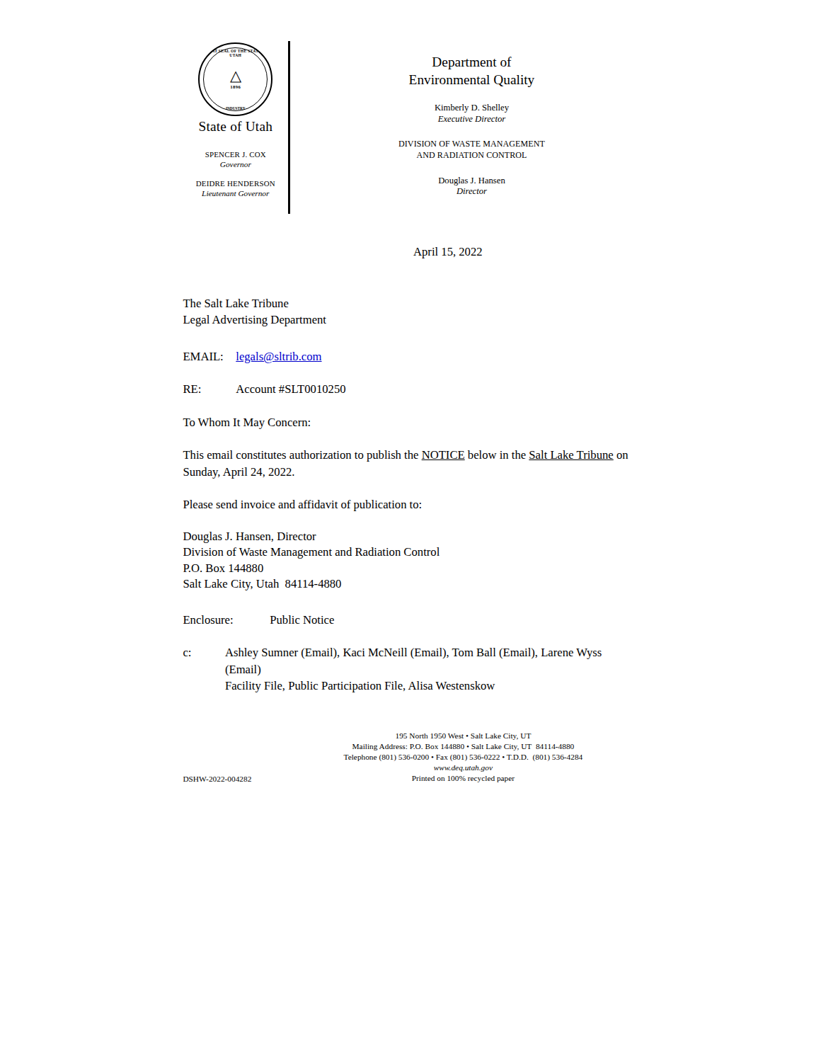GREAT SEAL OF THE STATE OF UTAH
△
1896
INDUSTRY
State of Utah
SPENCER J. COX
Governor
DEIDRE HENDERSON
Lieutenant Governor
Department of
Environmental Quality
Kimberly D. Shelley
Executive Director
DIVISION OF WASTE MANAGEMENT
AND RADIATION CONTROL
Douglas J. Hansen
Director
April 15, 2022
The Salt Lake Tribune
Legal Advertising Department
EMAIL: legals@sltrib.com
RE: Account #SLT0010250
To Whom It May Concern:
This email constitutes authorization to publish the NOTICE below in the Salt Lake Tribune on Sunday, April 24, 2022.
Please send invoice and affidavit of publication to:
Douglas J. Hansen, Director
Division of Waste Management and Radiation Control
P.O. Box 144880
Salt Lake City, Utah 84114-4880
Enclosure: Public Notice
c: Ashley Sumner (Email), Kaci McNeill (Email), Tom Ball (Email), Larene Wyss (Email)
Facility File, Public Participation File, Alisa Westenskow
DSHW-2022-004282
195 North 1950 West • Salt Lake City, UT
Mailing Address: P.O. Box 144880 • Salt Lake City, UT 84114-4880
Telephone (801) 536-0200 • Fax (801) 536-0222 • T.D.D. (801) 536-4284
www.deq.utah.gov
Printed on 100% recycled paper